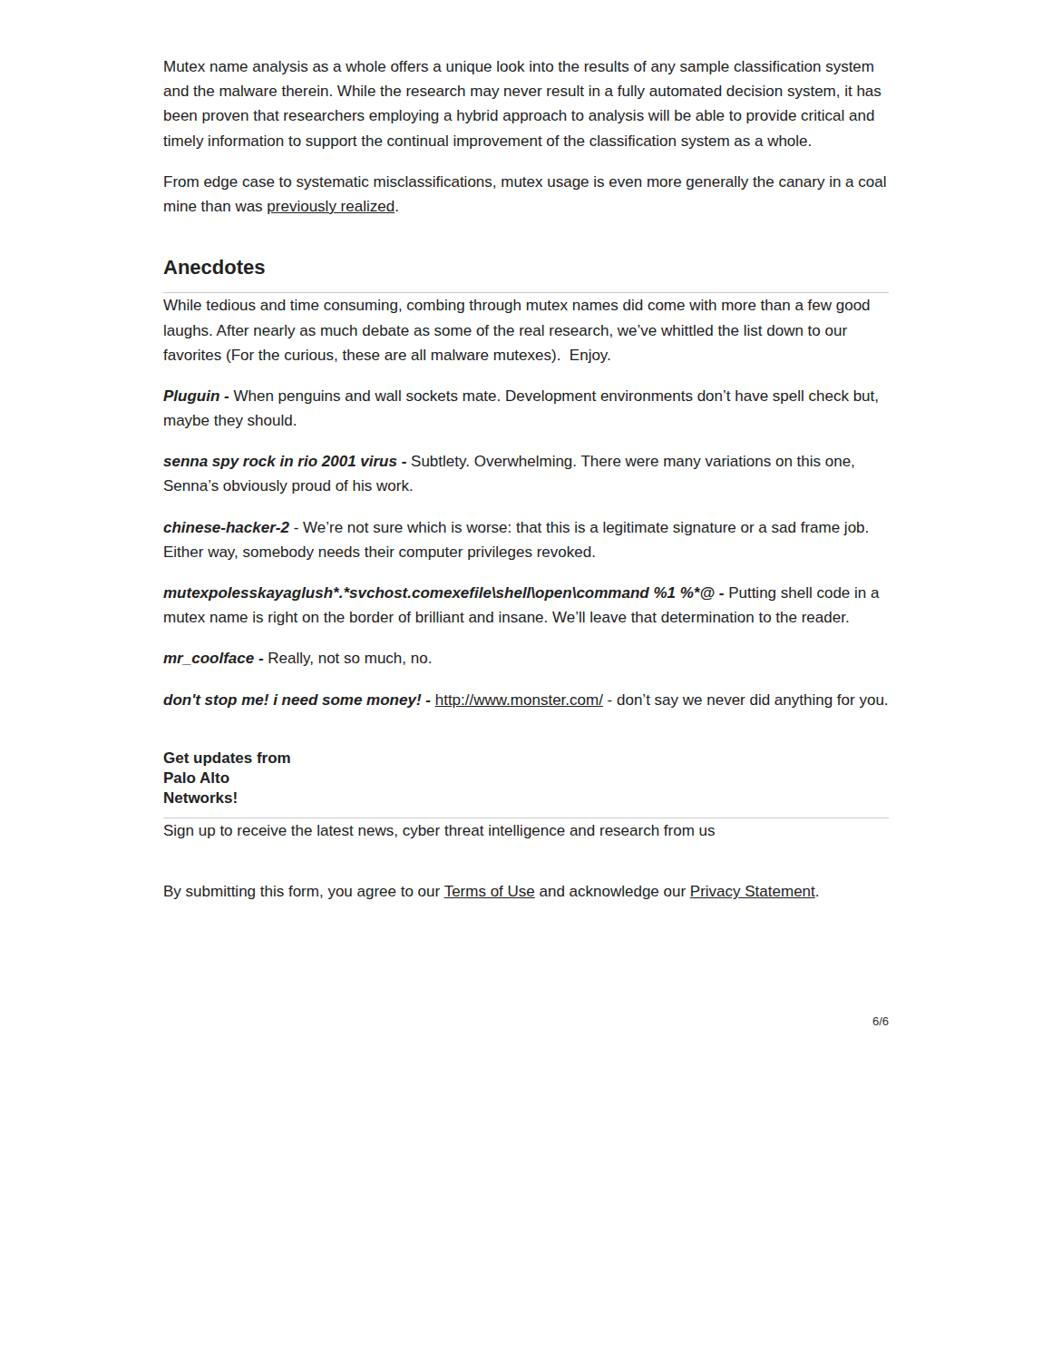Mutex name analysis as a whole offers a unique look into the results of any sample classification system and the malware therein. While the research may never result in a fully automated decision system, it has been proven that researchers employing a hybrid approach to analysis will be able to provide critical and timely information to support the continual improvement of the classification system as a whole.
From edge case to systematic misclassifications, mutex usage is even more generally the canary in a coal mine than was previously realized.
Anecdotes
While tedious and time consuming, combing through mutex names did come with more than a few good laughs. After nearly as much debate as some of the real research, we’ve whittled the list down to our favorites (For the curious, these are all malware mutexes). Enjoy.
Pluguin - When penguins and wall sockets mate. Development environments don’t have spell check but, maybe they should.
senna spy rock in rio 2001 virus - Subtlety. Overwhelming. There were many variations on this one, Senna’s obviously proud of his work.
chinese-hacker-2 - We’re not sure which is worse: that this is a legitimate signature or a sad frame job. Either way, somebody needs their computer privileges revoked.
mutexpolesskayaglush*.*svchost.comexefile\shell\open\command %1 %*@ - Putting shell code in a mutex name is right on the border of brilliant and insane. We’ll leave that determination to the reader.
mr_coolface - Really, not so much, no.
don't stop me! i need some money! - http://www.monster.com/ - don’t say we never did anything for you.
Get updates from
Palo Alto
Networks!
Sign up to receive the latest news, cyber threat intelligence and research from us
By submitting this form, you agree to our Terms of Use and acknowledge our Privacy Statement.
6/6